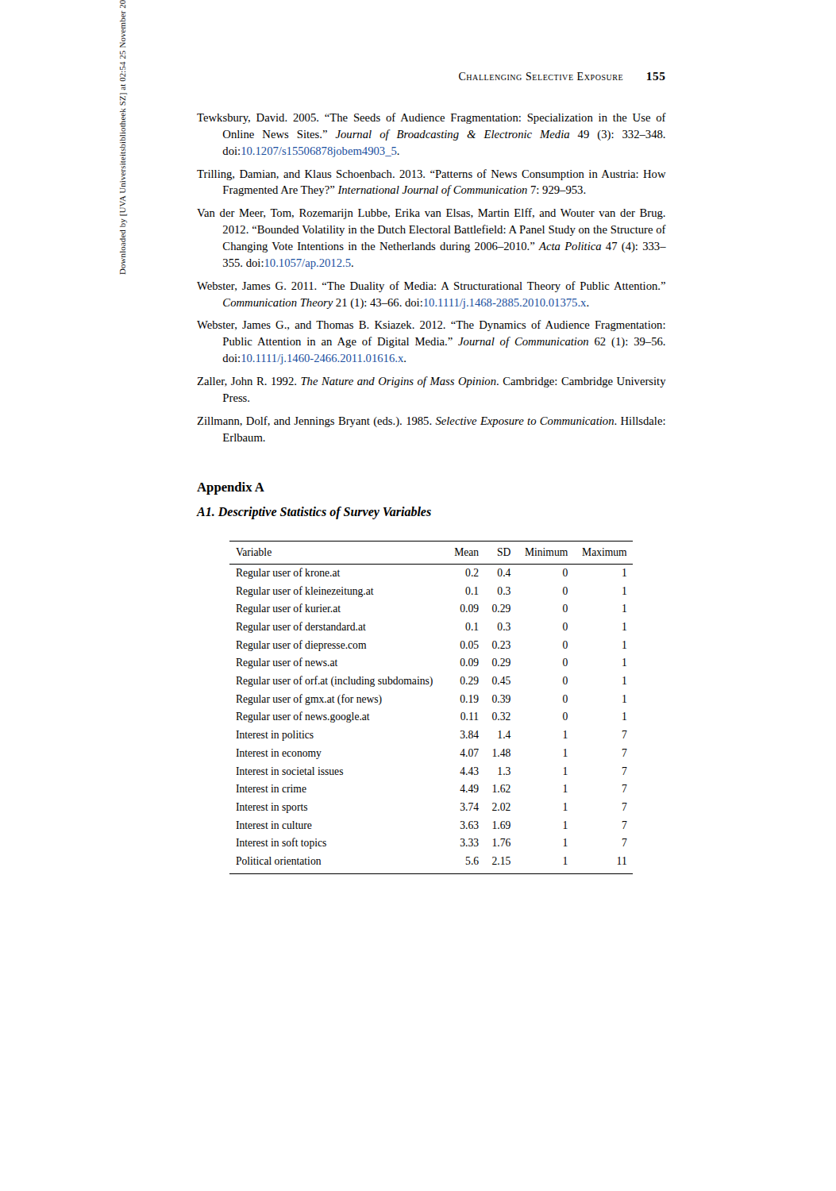Downloaded by [UVA Universiteitsbibliotheek SZ] at 02:54 25 November 2015
Challenging Selective Exposure 155
Tewksbury, David. 2005. “The Seeds of Audience Fragmentation: Specialization in the Use of Online News Sites.” Journal of Broadcasting & Electronic Media 49 (3): 332–348. doi:10.1207/s15506878jobem4903_5.
Trilling, Damian, and Klaus Schoenbach. 2013. “Patterns of News Consumption in Austria: How Fragmented Are They?” International Journal of Communication 7: 929–953.
Van der Meer, Tom, Rozemarijn Lubbe, Erika van Elsas, Martin Elff, and Wouter van der Brug. 2012. “Bounded Volatility in the Dutch Electoral Battlefield: A Panel Study on the Structure of Changing Vote Intentions in the Netherlands during 2006–2010.” Acta Politica 47 (4): 333–355. doi:10.1057/ap.2012.5.
Webster, James G. 2011. “The Duality of Media: A Structurational Theory of Public Attention.” Communication Theory 21 (1): 43–66. doi:10.1111/j.1468-2885.2010.01375.x.
Webster, James G., and Thomas B. Ksiazek. 2012. “The Dynamics of Audience Fragmentation: Public Attention in an Age of Digital Media.” Journal of Communication 62 (1): 39–56. doi:10.1111/j.1460-2466.2011.01616.x.
Zaller, John R. 1992. The Nature and Origins of Mass Opinion. Cambridge: Cambridge University Press.
Zillmann, Dolf, and Jennings Bryant (eds.). 1985. Selective Exposure to Communication. Hillsdale: Erlbaum.
Appendix A
A1. Descriptive Statistics of Survey Variables
| Variable | Mean | SD | Minimum | Maximum |
| --- | --- | --- | --- | --- |
| Regular user of krone.at | 0.2 | 0.4 | 0 | 1 |
| Regular user of kleinezeitung.at | 0.1 | 0.3 | 0 | 1 |
| Regular user of kurier.at | 0.09 | 0.29 | 0 | 1 |
| Regular user of derstandard.at | 0.1 | 0.3 | 0 | 1 |
| Regular user of diepresse.com | 0.05 | 0.23 | 0 | 1 |
| Regular user of news.at | 0.09 | 0.29 | 0 | 1 |
| Regular user of orf.at (including subdomains) | 0.29 | 0.45 | 0 | 1 |
| Regular user of gmx.at (for news) | 0.19 | 0.39 | 0 | 1 |
| Regular user of news.google.at | 0.11 | 0.32 | 0 | 1 |
| Interest in politics | 3.84 | 1.4 | 1 | 7 |
| Interest in economy | 4.07 | 1.48 | 1 | 7 |
| Interest in societal issues | 4.43 | 1.3 | 1 | 7 |
| Interest in crime | 4.49 | 1.62 | 1 | 7 |
| Interest in sports | 3.74 | 2.02 | 1 | 7 |
| Interest in culture | 3.63 | 1.69 | 1 | 7 |
| Interest in soft topics | 3.33 | 1.76 | 1 | 7 |
| Political orientation | 5.6 | 2.15 | 1 | 11 |